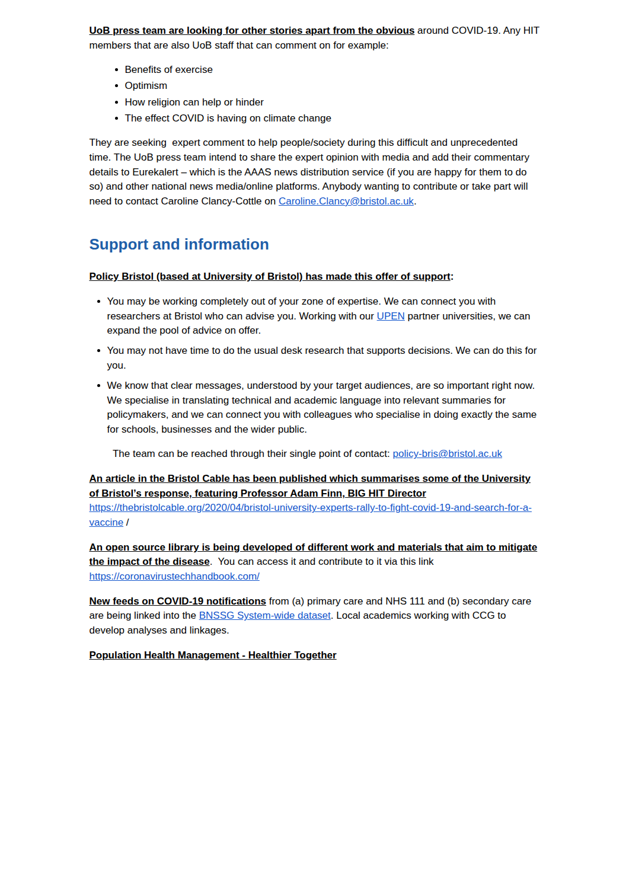UoB press team are looking for other stories apart from the obvious around COVID-19. Any HIT members that are also UoB staff that can comment on for example:
Benefits of exercise
Optimism
How religion can help or hinder
The effect COVID is having on climate change
They are seeking expert comment to help people/society during this difficult and unprecedented time. The UoB press team intend to share the expert opinion with media and add their commentary details to Eurekalert – which is the AAAS news distribution service (if you are happy for them to do so) and other national news media/online platforms. Anybody wanting to contribute or take part will need to contact Caroline Clancy-Cottle on Caroline.Clancy@bristol.ac.uk.
Support and information
Policy Bristol (based at University of Bristol) has made this offer of support:
You may be working completely out of your zone of expertise. We can connect you with researchers at Bristol who can advise you. Working with our UPEN partner universities, we can expand the pool of advice on offer.
You may not have time to do the usual desk research that supports decisions. We can do this for you.
We know that clear messages, understood by your target audiences, are so important right now. We specialise in translating technical and academic language into relevant summaries for policymakers, and we can connect you with colleagues who specialise in doing exactly the same for schools, businesses and the wider public.
The team can be reached through their single point of contact: policy-bris@bristol.ac.uk
An article in the Bristol Cable has been published which summarises some of the University of Bristol’s response, featuring Professor Adam Finn, BIG HIT Director https://thebristolcable.org/2020/04/bristol-university-experts-rally-to-fight-covid-19-and-search-for-a-vaccine /
An open source library is being developed of different work and materials that aim to mitigate the impact of the disease. You can access it and contribute to it via this link https://coronavirustechhandbook.com/
New feeds on COVID-19 notifications from (a) primary care and NHS 111 and (b) secondary care are being linked into the BNSSG System-wide dataset. Local academics working with CCG to develop analyses and linkages.
Population Health Management - Healthier Together